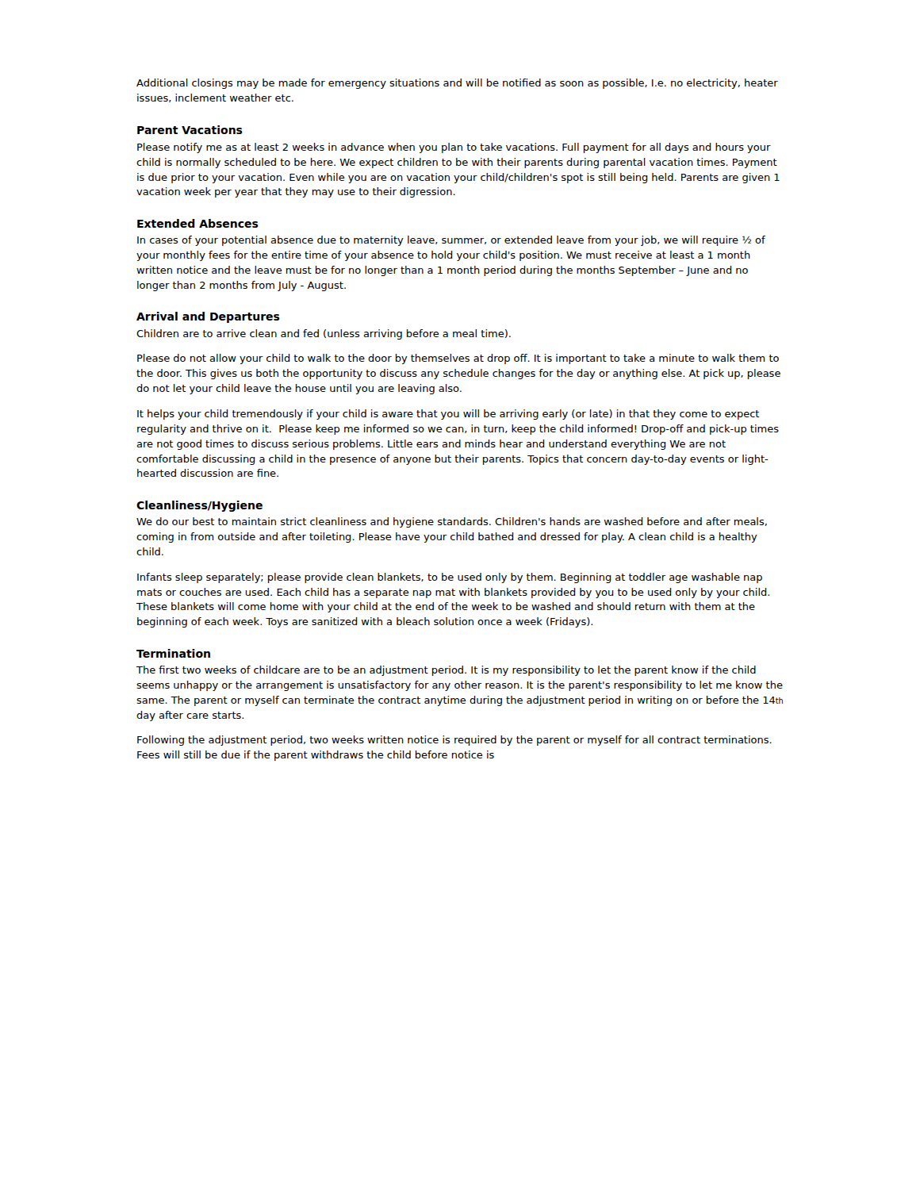Additional closings may be made for emergency situations and will be notified as soon as possible, I.e. no electricity, heater issues, inclement weather etc.
Parent Vacations
Please notify me as at least 2 weeks in advance when you plan to take vacations. Full payment for all days and hours your child is normally scheduled to be here. We expect children to be with their parents during parental vacation times. Payment is due prior to your vacation. Even while you are on vacation your child/children's spot is still being held. Parents are given 1 vacation week per year that they may use to their digression.
Extended Absences
In cases of your potential absence due to maternity leave, summer, or extended leave from your job, we will require ½ of your monthly fees for the entire time of your absence to hold your child's position. We must receive at least a 1 month written notice and the leave must be for no longer than a 1 month period during the months September – June and no longer than 2 months from July - August.
Arrival and Departures
Children are to arrive clean and fed (unless arriving before a meal time).
Please do not allow your child to walk to the door by themselves at drop off. It is important to take a minute to walk them to the door. This gives us both the opportunity to discuss any schedule changes for the day or anything else. At pick up, please do not let your child leave the house until you are leaving also.
It helps your child tremendously if your child is aware that you will be arriving early (or late) in that they come to expect regularity and thrive on it. Please keep me informed so we can, in turn, keep the child informed! Drop-off and pick-up times are not good times to discuss serious problems. Little ears and minds hear and understand everything We are not comfortable discussing a child in the presence of anyone but their parents. Topics that concern day-to-day events or light-hearted discussion are fine.
Cleanliness/Hygiene
We do our best to maintain strict cleanliness and hygiene standards. Children's hands are washed before and after meals, coming in from outside and after toileting. Please have your child bathed and dressed for play. A clean child is a healthy child.
Infants sleep separately; please provide clean blankets, to be used only by them. Beginning at toddler age washable nap mats or couches are used. Each child has a separate nap mat with blankets provided by you to be used only by your child. These blankets will come home with your child at the end of the week to be washed and should return with them at the beginning of each week. Toys are sanitized with a bleach solution once a week (Fridays).
Termination
The first two weeks of childcare are to be an adjustment period. It is my responsibility to let the parent know if the child seems unhappy or the arrangement is unsatisfactory for any other reason. It is the parent's responsibility to let me know the same. The parent or myself can terminate the contract anytime during the adjustment period in writing on or before the 14th day after care starts.
Following the adjustment period, two weeks written notice is required by the parent or myself for all contract terminations. Fees will still be due if the parent withdraws the child before notice is